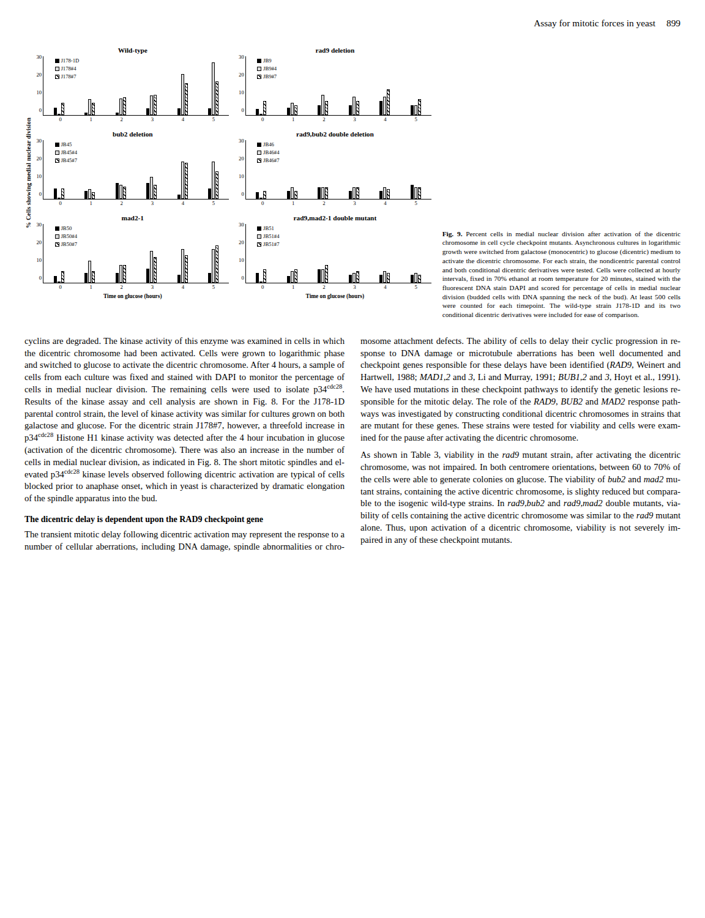Assay for mitotic forces in yeast 899
% Cells showing medial nuclear division
Wild-type
3020100
012345
J178-1D
J178#4
J178#7
rad9 deletion
3020100
012345
JB9
JB9#4
JB9#7
bub2 deletion
3020100
012345
JB45
JB45#4
JB45#7
rad9,bub2 double deletion
3020100
012345
JB46
JB46#4
JB46#7
mad2-1
3020100
012345
JB50
JB50#4
JB50#7
Time on glucose (hours)
rad9,mad2-1 double mutant
3020100
012345
JB51
JB51#4
JB51#7
Time on glucose (hours)
Fig. 9. Percent cells in medial nuclear division after activation of the dicentric chromosome in cell cycle checkpoint mutants. Asynchronous cultures in logarithmic growth were switched from galactose (monocentric) to glucose (dicentric) medium to activate the dicentric chromosome. For each strain, the nondicentric parental control and both conditional dicentric derivatives were tested. Cells were collected at hourly intervals, fixed in 70% ethanol at room temperature for 20 minutes, stained with the fluorescent DNA stain DAPI and scored for percentage of cells in medial nuclear division (budded cells with DNA spanning the neck of the bud). At least 500 cells were counted for each timepoint. The wild-type strain J178-1D and its two conditional dicentric derivatives were included for ease of comparison.
cyclins are degraded. The kinase activity of this enzyme was examined in cells in which the dicentric chromosome had been activated. Cells were grown to logarithmic phase and switched to glucose to activate the dicentric chromosome. After 4 hours, a sample of cells from each culture was fixed and stained with DAPI to monitor the percentage of cells in medial nuclear division. The remaining cells were used to isolate p34cdc28. Results of the kinase assay and cell analysis are shown in Fig. 8. For the J178-1D parental control strain, the level of kinase activity was similar for cultures grown on both galactose and glucose. For the dicentric strain J178#7, however, a threefold increase in p34cdc28 Histone H1 kinase activity was detected after the 4 hour incubation in glucose (activation of the dicentric chromosome). There was also an increase in the number of cells in medial nuclear division, as indicated in Fig. 8. The short mitotic spindles and elevated p34cdc28 kinase levels observed following dicentric activation are typical of cells blocked prior to anaphase onset, which in yeast is characterized by dramatic elongation of the spindle apparatus into the bud.
The dicentric delay is dependent upon the RAD9 checkpoint gene
The transient mitotic delay following dicentric activation may represent the response to a number of cellular aberrations, including DNA damage, spindle abnormalities or chromosome attachment defects. The ability of cells to delay their cyclic progression in response to DNA damage or microtubule aberrations has been well documented and checkpoint genes responsible for these delays have been identified (RAD9, Weinert and Hartwell, 1988; MAD1,2 and 3, Li and Murray, 1991; BUB1,2 and 3, Hoyt et al., 1991). We have used mutations in these checkpoint pathways to identify the genetic lesions responsible for the mitotic delay. The role of the RAD9, BUB2 and MAD2 response pathways was investigated by constructing conditional dicentric chromosomes in strains that are mutant for these genes. These strains were tested for viability and cells were examined for the pause after activating the dicentric chromosome.
As shown in Table 3, viability in the rad9 mutant strain, after activating the dicentric chromosome, was not impaired. In both centromere orientations, between 60 to 70% of the cells were able to generate colonies on glucose. The viability of bub2 and mad2 mutant strains, containing the active dicentric chromosome, is slighty reduced but comparable to the isogenic wild-type strains. In rad9,bub2 and rad9,mad2 double mutants, viability of cells containing the active dicentric chromosome was similar to the rad9 mutant alone. Thus, upon activation of a dicentric chromosome, viability is not severely impaired in any of these checkpoint mutants.